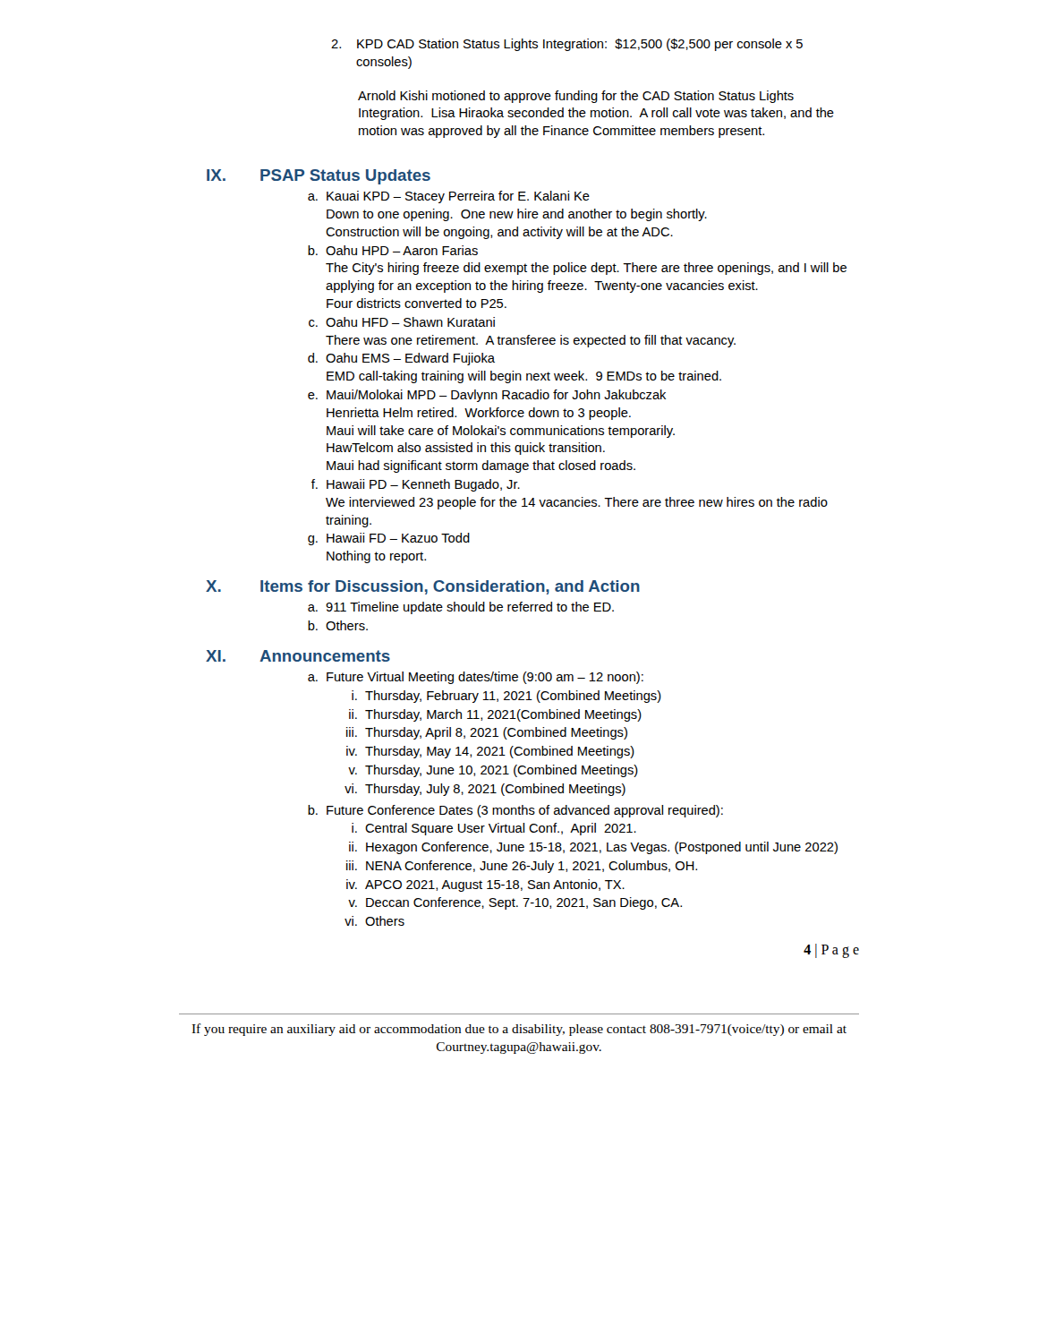2. KPD CAD Station Status Lights Integration: $12,500 ($2,500 per console x 5 consoles)
Arnold Kishi motioned to approve funding for the CAD Station Status Lights Integration. Lisa Hiraoka seconded the motion. A roll call vote was taken, and the motion was approved by all the Finance Committee members present.
IX. PSAP Status Updates
Kauai KPD – Stacey Perreira for E. Kalani Ke Down to one opening. One new hire and another to begin shortly. Construction will be ongoing, and activity will be at the ADC.
Oahu HPD – Aaron Farias The City's hiring freeze did exempt the police dept. There are three openings, and I will be applying for an exception to the hiring freeze. Twenty-one vacancies exist. Four districts converted to P25.
Oahu HFD – Shawn Kuratani There was one retirement. A transferee is expected to fill that vacancy.
Oahu EMS – Edward Fujioka EMD call-taking training will begin next week. 9 EMDs to be trained.
Maui/Molokai MPD – Davlynn Racadio for John Jakubczak Henrietta Helm retired. Workforce down to 3 people. Maui will take care of Molokai's communications temporarily. HawTelcom also assisted in this quick transition. Maui had significant storm damage that closed roads.
Hawaii PD – Kenneth Bugado, Jr. We interviewed 23 people for the 14 vacancies. There are three new hires on the radio training.
Hawaii FD – Kazuo Todd Nothing to report.
X. Items for Discussion, Consideration, and Action
911 Timeline update should be referred to the ED.
Others.
XI. Announcements
Future Virtual Meeting dates/time (9:00 am – 12 noon):
Thursday, February 11, 2021 (Combined Meetings)
Thursday, March 11, 2021(Combined Meetings)
Thursday, April 8, 2021 (Combined Meetings)
Thursday, May 14, 2021 (Combined Meetings)
Thursday, June 10, 2021 (Combined Meetings)
Thursday, July 8, 2021 (Combined Meetings)
Future Conference Dates (3 months of advanced approval required):
Central Square User Virtual Conf., April 2021.
Hexagon Conference, June 15-18, 2021, Las Vegas. (Postponed until June 2022)
NENA Conference, June 26-July 1, 2021, Columbus, OH.
APCO 2021, August 15-18, San Antonio, TX.
Deccan Conference, Sept. 7-10, 2021, San Diego, CA.
Others
4 | P a g e
If you require an auxiliary aid or accommodation due to a disability, please contact 808-391-7971(voice/tty) or email at Courtney.tagupa@hawaii.gov.